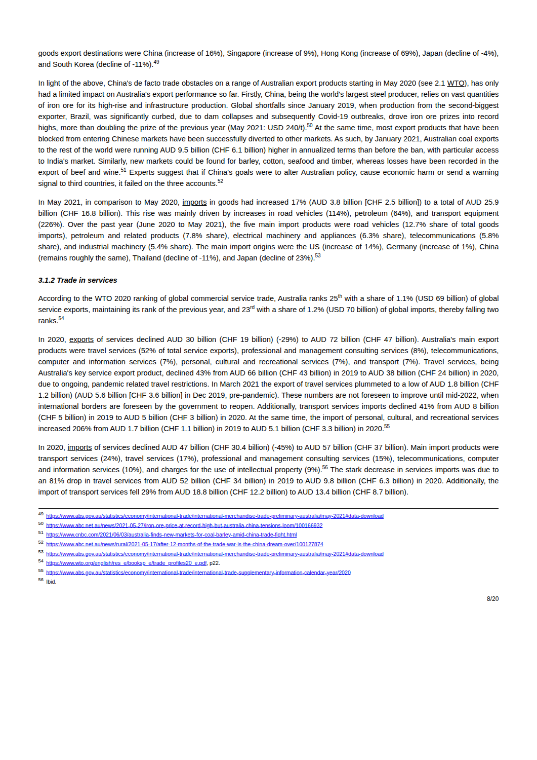goods export destinations were China (increase of 16%), Singapore (increase of 9%), Hong Kong (increase of 69%), Japan (decline of -4%), and South Korea (decline of -11%).49
In light of the above, China's de facto trade obstacles on a range of Australian export products starting in May 2020 (see 2.1 WTO), has only had a limited impact on Australia's export performance so far. Firstly, China, being the world's largest steel producer, relies on vast quantities of iron ore for its high-rise and infrastructure production. Global shortfalls since January 2019, when production from the second-biggest exporter, Brazil, was significantly curbed, due to dam collapses and subsequently Covid-19 outbreaks, drove iron ore prizes into record highs, more than doubling the prize of the previous year (May 2021: USD 240/t).50 At the same time, most export products that have been blocked from entering Chinese markets have been successfully diverted to other markets. As such, by January 2021, Australian coal exports to the rest of the world were running AUD 9.5 billion (CHF 6.1 billion) higher in annualized terms than before the ban, with particular access to India's market. Similarly, new markets could be found for barley, cotton, seafood and timber, whereas losses have been recorded in the export of beef and wine.51 Experts suggest that if China's goals were to alter Australian policy, cause economic harm or send a warning signal to third countries, it failed on the three accounts.52
In May 2021, in comparison to May 2020, imports in goods had increased 17% (AUD 3.8 billion [CHF 2.5 billion]) to a total of AUD 25.9 billion (CHF 16.8 billion). This rise was mainly driven by increases in road vehicles (114%), petroleum (64%), and transport equipment (226%). Over the past year (June 2020 to May 2021), the five main import products were road vehicles (12.7% share of total goods imports), petroleum and related products (7.8% share), electrical machinery and appliances (6.3% share), telecommunications (5.8% share), and industrial machinery (5.4% share). The main import origins were the US (increase of 14%), Germany (increase of 1%), China (remains roughly the same), Thailand (decline of -11%), and Japan (decline of 23%).53
3.1.2 Trade in services
According to the WTO 2020 ranking of global commercial service trade, Australia ranks 25th with a share of 1.1% (USD 69 billion) of global service exports, maintaining its rank of the previous year, and 23rd with a share of 1.2% (USD 70 billion) of global imports, thereby falling two ranks.54
In 2020, exports of services declined AUD 30 billion (CHF 19 billion) (-29%) to AUD 72 billion (CHF 47 billion). Australia's main export products were travel services (52% of total service exports), professional and management consulting services (8%), telecommunications, computer and information services (7%), personal, cultural and recreational services (7%), and transport (7%). Travel services, being Australia's key service export product, declined 43% from AUD 66 billion (CHF 43 billion) in 2019 to AUD 38 billion (CHF 24 billion) in 2020, due to ongoing, pandemic related travel restrictions. In March 2021 the export of travel services plummeted to a low of AUD 1.8 billion (CHF 1.2 billion) (AUD 5.6 billion [CHF 3.6 billion] in Dec 2019, pre-pandemic). These numbers are not foreseen to improve until mid-2022, when international borders are foreseen by the government to reopen. Additionally, transport services imports declined 41% from AUD 8 billion (CHF 5 billion) in 2019 to AUD 5 billion (CHF 3 billion) in 2020. At the same time, the import of personal, cultural, and recreational services increased 206% from AUD 1.7 billion (CHF 1.1 billion) in 2019 to AUD 5.1 billion (CHF 3.3 billion) in 2020.55
In 2020, imports of services declined AUD 47 billion (CHF 30.4 billion) (-45%) to AUD 57 billion (CHF 37 billion). Main import products were transport services (24%), travel services (17%), professional and management consulting services (15%), telecommunications, computer and information services (10%), and charges for the use of intellectual property (9%).56 The stark decrease in services imports was due to an 81% drop in travel services from AUD 52 billion (CHF 34 billion) in 2019 to AUD 9.8 billion (CHF 6.3 billion) in 2020. Additionally, the import of transport services fell 29% from AUD 18.8 billion (CHF 12.2 billion) to AUD 13.4 billion (CHF 8.7 billion).
49 https://www.abs.gov.au/statistics/economy/international-trade/international-merchandise-trade-preliminary-australia/may-2021#data-download
50 https://www.abc.net.au/news/2021-05-27/iron-ore-price-at-record-high-but-australia-china-tensions-loom/100166932
51 https://www.cnbc.com/2021/06/03/australia-finds-new-markets-for-coal-barley-amid-china-trade-fight.html
52 https://www.abc.net.au/news/rural/2021-05-17/after-12-months-of-the-trade-war-is-the-china-dream-over/100127874
53 https://www.abs.gov.au/statistics/economy/international-trade/international-merchandise-trade-preliminary-australia/may-2021#data-download
54 https://www.wto.org/english/res_e/booksp_e/trade_profiles20_e.pdf, p22.
55 https://www.abs.gov.au/statistics/economy/international-trade/international-trade-supplementary-information-calendar-year/2020
56 Ibid.
8/20